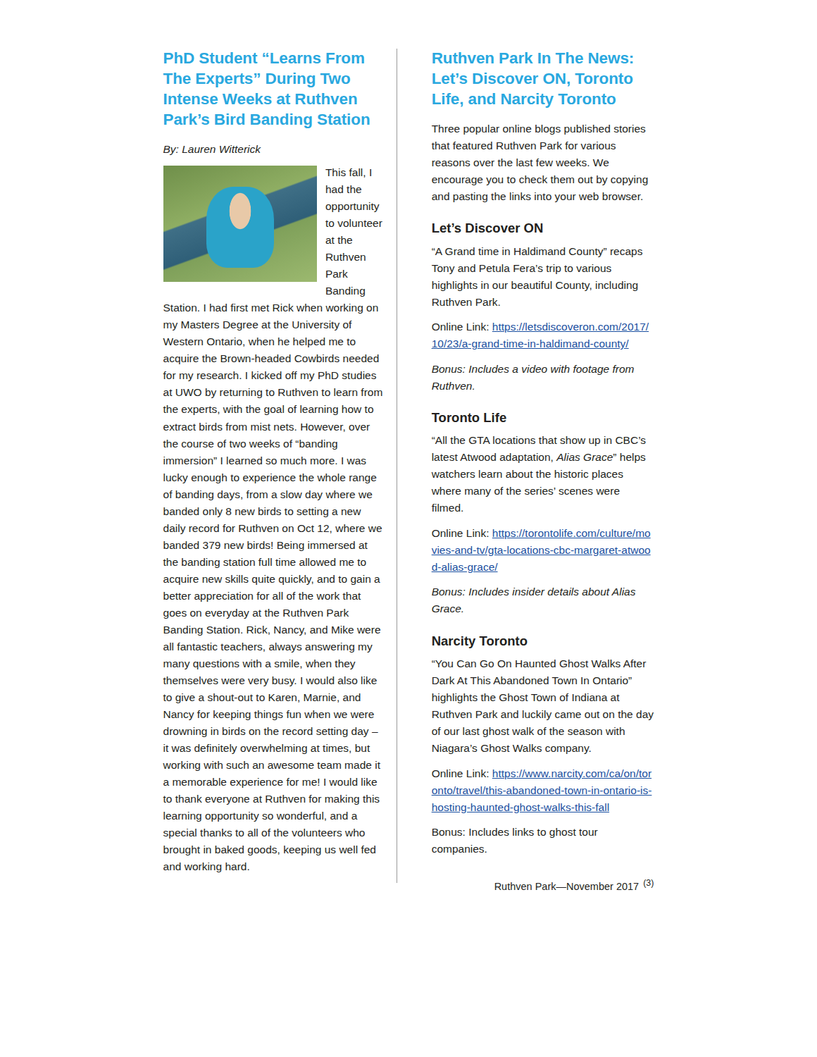PhD Student “Learns From The Experts” During Two Intense Weeks at Ruthven Park’s Bird Banding Station
By: Lauren Witterick
This fall, I had the opportunity to volunteer at the Ruthven Park Banding Station. I had first met Rick when working on my Masters Degree at the University of Western Ontario, when he helped me to acquire the Brown-headed Cowbirds needed for my research. I kicked off my PhD studies at UWO by returning to Ruthven to learn from the experts, with the goal of learning how to extract birds from mist nets. However, over the course of two weeks of “banding immersion” I learned so much more. I was lucky enough to experience the whole range of banding days, from a slow day where we banded only 8 new birds to setting a new daily record for Ruthven on Oct 12, where we banded 379 new birds! Being immersed at the banding station full time allowed me to acquire new skills quite quickly, and to gain a better appreciation for all of the work that goes on everyday at the Ruthven Park Banding Station. Rick, Nancy, and Mike were all fantastic teachers, always answering my many questions with a smile, when they themselves were very busy. I would also like to give a shout-out to Karen, Marnie, and Nancy for keeping things fun when we were drowning in birds on the record setting day – it was definitely overwhelming at times, but working with such an awesome team made it a memorable experience for me! I would like to thank everyone at Ruthven for making this learning opportunity so wonderful, and a special thanks to all of the volunteers who brought in baked goods, keeping us well fed and working hard.
Ruthven Park In The News: Let’s Discover ON, Toronto Life, and Narcity Toronto
Three popular online blogs published stories that featured Ruthven Park for various reasons over the last few weeks. We encourage you to check them out by copying and pasting the links into your web browser.
Let’s Discover ON
“A Grand time in Haldimand County” recaps Tony and Petula Fera’s trip to various highlights in our beautiful County, including Ruthven Park.
Online Link: https://letsdiscoveron.com/2017/10/23/a-grand-time-in-haldimand-county/
Bonus: Includes a video with footage from Ruthven.
Toronto Life
“All the GTA locations that show up in CBC’s latest Atwood adaptation, Alias Grace” helps watchers learn about the historic places where many of the series’ scenes were filmed.
Online Link: https://torontolife.com/culture/movies-and-tv/gta-locations-cbc-margaret-atwood-alias-grace/
Bonus: Includes insider details about Alias Grace.
Narcity Toronto
“You Can Go On Haunted Ghost Walks After Dark At This Abandoned Town In Ontario” highlights the Ghost Town of Indiana at Ruthven Park and luckily came out on the day of our last ghost walk of the season with Niagara’s Ghost Walks company.
Online Link: https://www.narcity.com/ca/on/toronto/travel/this-abandoned-town-in-ontario-is-hosting-haunted-ghost-walks-this-fall
Bonus: Includes links to ghost tour companies.
Ruthven Park—November 2017 (3)